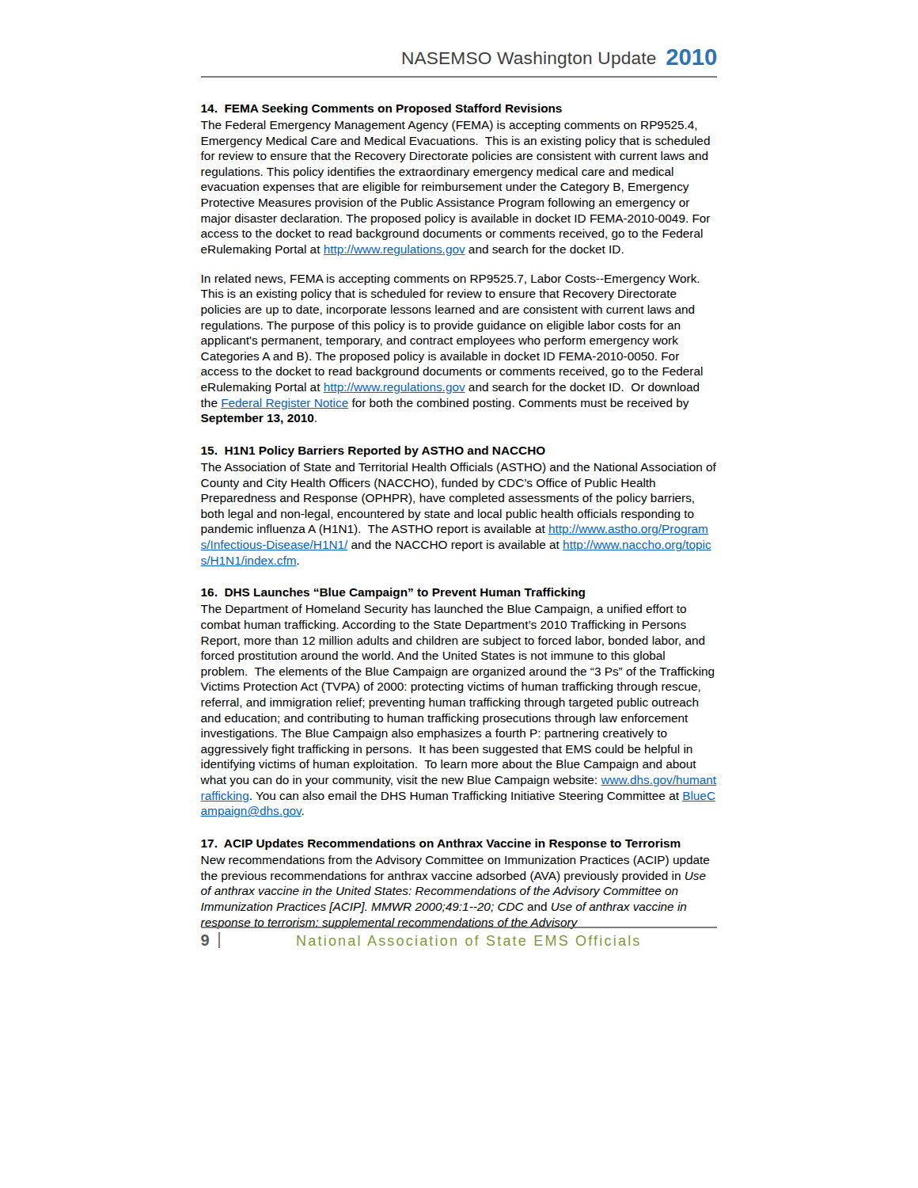NASEMSO Washington Update 2010
14. FEMA Seeking Comments on Proposed Stafford Revisions
The Federal Emergency Management Agency (FEMA) is accepting comments on RP9525.4, Emergency Medical Care and Medical Evacuations. This is an existing policy that is scheduled for review to ensure that the Recovery Directorate policies are consistent with current laws and regulations. This policy identifies the extraordinary emergency medical care and medical evacuation expenses that are eligible for reimbursement under the Category B, Emergency Protective Measures provision of the Public Assistance Program following an emergency or major disaster declaration. The proposed policy is available in docket ID FEMA-2010-0049. For access to the docket to read background documents or comments received, go to the Federal eRulemaking Portal at http://www.regulations.gov and search for the docket ID.
In related news, FEMA is accepting comments on RP9525.7, Labor Costs--Emergency Work. This is an existing policy that is scheduled for review to ensure that Recovery Directorate policies are up to date, incorporate lessons learned and are consistent with current laws and regulations. The purpose of this policy is to provide guidance on eligible labor costs for an applicant's permanent, temporary, and contract employees who perform emergency work Categories A and B). The proposed policy is available in docket ID FEMA-2010-0050. For access to the docket to read background documents or comments received, go to the Federal eRulemaking Portal at http://www.regulations.gov and search for the docket ID. Or download the Federal Register Notice for both the combined posting. Comments must be received by September 13, 2010.
15. H1N1 Policy Barriers Reported by ASTHO and NACCHO
The Association of State and Territorial Health Officials (ASTHO) and the National Association of County and City Health Officers (NACCHO), funded by CDC’s Office of Public Health Preparedness and Response (OPHPR), have completed assessments of the policy barriers, both legal and non-legal, encountered by state and local public health officials responding to pandemic influenza A (H1N1). The ASTHO report is available at http://www.astho.org/Programs/Infectious-Disease/H1N1/ and the NACCHO report is available at http://www.naccho.org/topics/H1N1/index.cfm.
16. DHS Launches “Blue Campaign” to Prevent Human Trafficking
The Department of Homeland Security has launched the Blue Campaign, a unified effort to combat human trafficking. According to the State Department’s 2010 Trafficking in Persons Report, more than 12 million adults and children are subject to forced labor, bonded labor, and forced prostitution around the world. And the United States is not immune to this global problem. The elements of the Blue Campaign are organized around the “3 Ps” of the Trafficking Victims Protection Act (TVPA) of 2000: protecting victims of human trafficking through rescue, referral, and immigration relief; preventing human trafficking through targeted public outreach and education; and contributing to human trafficking prosecutions through law enforcement investigations. The Blue Campaign also emphasizes a fourth P: partnering creatively to aggressively fight trafficking in persons. It has been suggested that EMS could be helpful in identifying victims of human exploitation. To learn more about the Blue Campaign and about what you can do in your community, visit the new Blue Campaign website: www.dhs.gov/humantrafficking. You can also email the DHS Human Trafficking Initiative Steering Committee at BlueCampaign@dhs.gov.
17. ACIP Updates Recommendations on Anthrax Vaccine in Response to Terrorism
New recommendations from the Advisory Committee on Immunization Practices (ACIP) update the previous recommendations for anthrax vaccine adsorbed (AVA) previously provided in Use of anthrax vaccine in the United States: Recommendations of the Advisory Committee on Immunization Practices [ACIP]. MMWR 2000;49:1--20; CDC and Use of anthrax vaccine in response to terrorism: supplemental recommendations of the Advisory
9
National Association of State EMS Officials